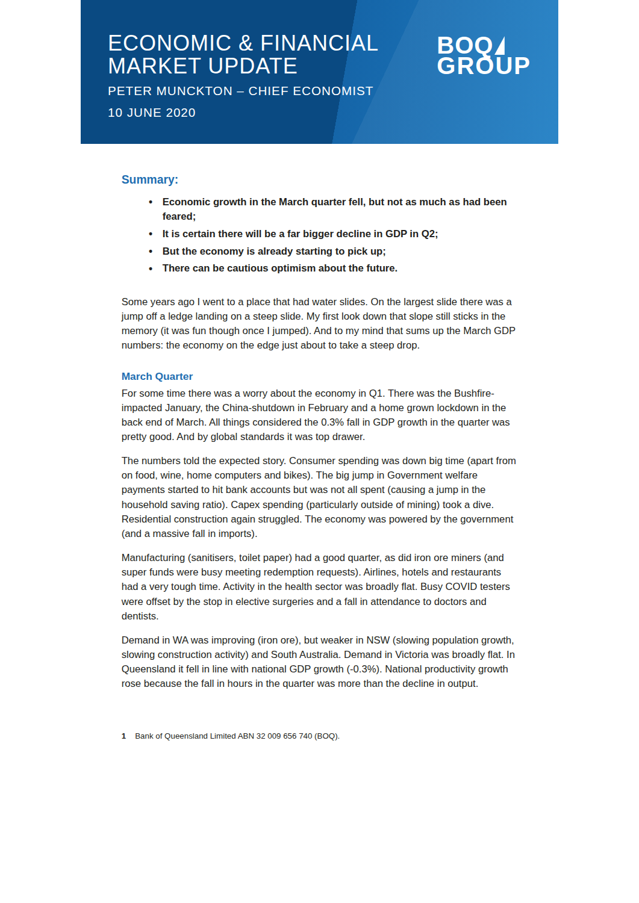Economic & Financial Market Update
Peter Munckton – Chief Economist
10 June 2020
BOQ GROUP
Summary:
Economic growth in the March quarter fell, but not as much as had been feared;
It is certain there will be a far bigger decline in GDP in Q2;
But the economy is already starting to pick up;
There can be cautious optimism about the future.
Some years ago I went to a place that had water slides. On the largest slide there was a jump off a ledge landing on a steep slide. My first look down that slope still sticks in the memory (it was fun though once I jumped). And to my mind that sums up the March GDP numbers: the economy on the edge just about to take a steep drop.
March Quarter
For some time there was a worry about the economy in Q1. There was the Bushfire-impacted January, the China-shutdown in February and a home grown lockdown in the back end of March. All things considered the 0.3% fall in GDP growth in the quarter was pretty good. And by global standards it was top drawer.
The numbers told the expected story. Consumer spending was down big time (apart from on food, wine, home computers and bikes). The big jump in Government welfare payments started to hit bank accounts but was not all spent (causing a jump in the household saving ratio). Capex spending (particularly outside of mining) took a dive. Residential construction again struggled. The economy was powered by the government (and a massive fall in imports).
Manufacturing (sanitisers, toilet paper) had a good quarter, as did iron ore miners (and super funds were busy meeting redemption requests). Airlines, hotels and restaurants had a very tough time. Activity in the health sector was broadly flat. Busy COVID testers were offset by the stop in elective surgeries and a fall in attendance to doctors and dentists.
Demand in WA was improving (iron ore), but weaker in NSW (slowing population growth, slowing construction activity) and South Australia. Demand in Victoria was broadly flat. In Queensland it fell in line with national GDP growth (-0.3%). National productivity growth rose because the fall in hours in the quarter was more than the decline in output.
1 Bank of Queensland Limited ABN 32 009 656 740 (BOQ).